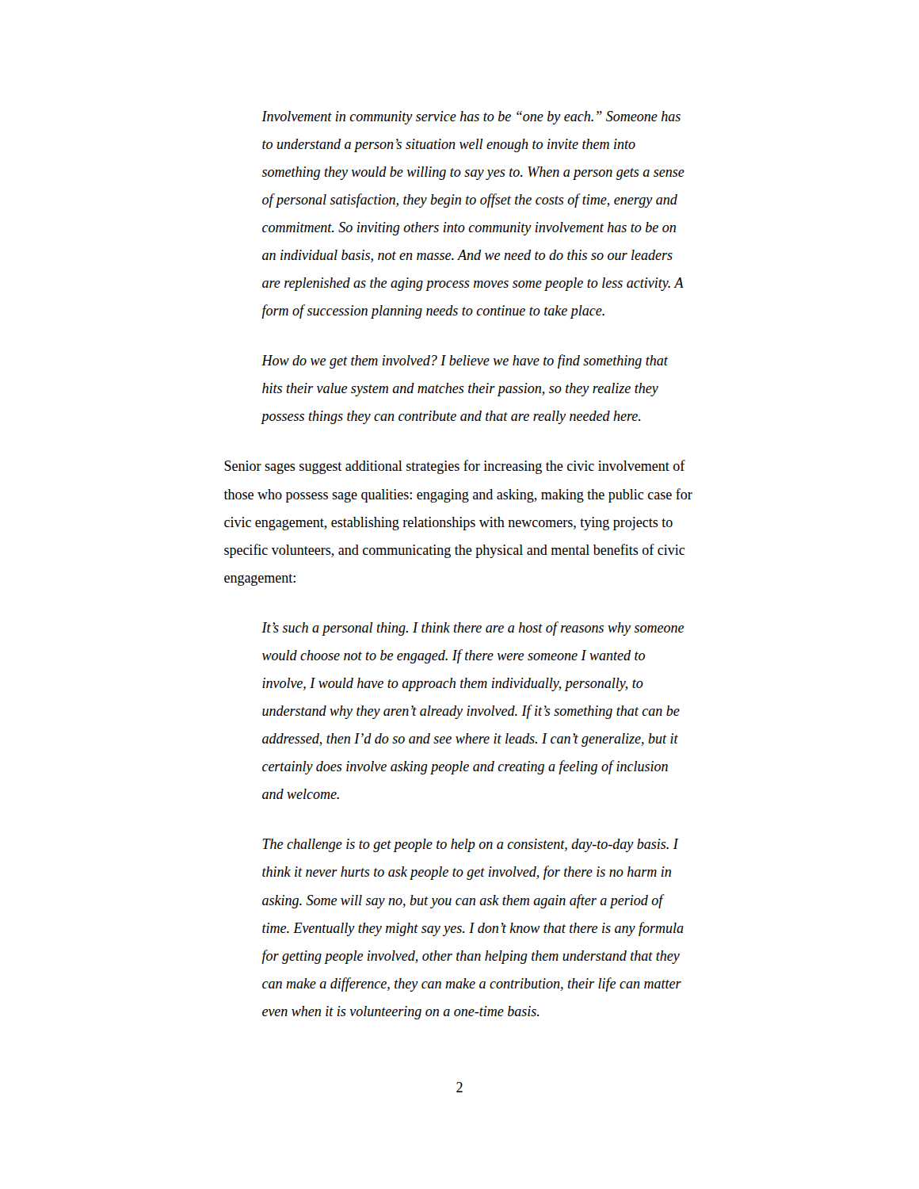Involvement in community service has to be “one by each.” Someone has to understand a person’s situation well enough to invite them into something they would be willing to say yes to. When a person gets a sense of personal satisfaction, they begin to offset the costs of time, energy and commitment. So inviting others into community involvement has to be on an individual basis, not en masse. And we need to do this so our leaders are replenished as the aging process moves some people to less activity. A form of succession planning needs to continue to take place.
How do we get them involved? I believe we have to find something that hits their value system and matches their passion, so they realize they possess things they can contribute and that are really needed here.
Senior sages suggest additional strategies for increasing the civic involvement of those who possess sage qualities: engaging and asking, making the public case for civic engagement, establishing relationships with newcomers, tying projects to specific volunteers, and communicating the physical and mental benefits of civic engagement:
It’s such a personal thing. I think there are a host of reasons why someone would choose not to be engaged. If there were someone I wanted to involve, I would have to approach them individually, personally, to understand why they aren’t already involved. If it’s something that can be addressed, then I’d do so and see where it leads. I can’t generalize, but it certainly does involve asking people and creating a feeling of inclusion and welcome.
The challenge is to get people to help on a consistent, day-to-day basis. I think it never hurts to ask people to get involved, for there is no harm in asking. Some will say no, but you can ask them again after a period of time. Eventually they might say yes. I don’t know that there is any formula for getting people involved, other than helping them understand that they can make a difference, they can make a contribution, their life can matter even when it is volunteering on a one-time basis.
2